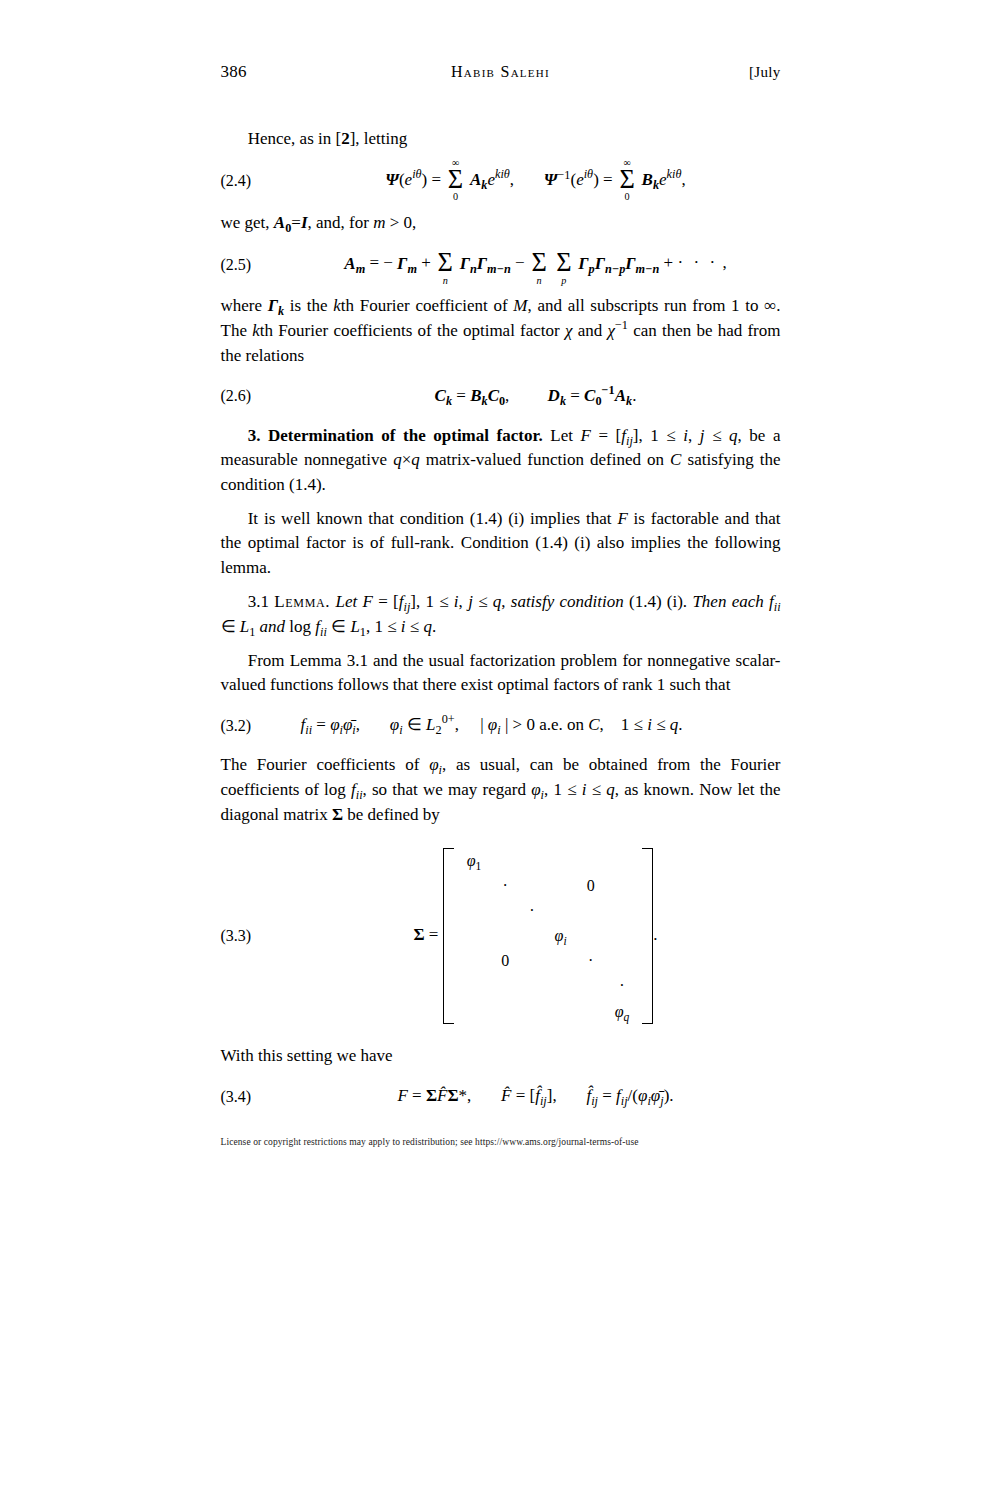386
Habib Salehi
[July
Hence, as in [2], letting
(2.4)
Ψ(eiθ) = ∞Σ 0 Ak ekiθ, Ψ−1(eiθ) = ∞Σ 0 Bk ekiθ,
we get, A0=I, and, for m > 0,
(2.5)
Am = − Γm + Σn ΓnΓm−n − Σn Σp ΓpΓn−pΓm−n + · · · ,
where Γk is the kth Fourier coefficient of M, and all subscripts run from 1 to ∞. The kth Fourier coefficients of the optimal factor χ and χ−1 can then be had from the relations
(2.6)
Ck = BkC0, Dk = C0−1Ak.
3. Determination of the optimal factor. Let F = [fij], 1 ≤ i, j ≤ q, be a measurable nonnegative q×q matrix-valued function defined on C satisfying the condition (1.4).
It is well known that condition (1.4) (i) implies that F is factorable and that the optimal factor is of full-rank. Condition (1.4) (i) also implies the following lemma.
3.1 Lemma. Let F = [fij], 1 ≤ i, j ≤ q, satisfy condition (1.4) (i). Then each fii ∈ L1 and log fii ∈ L1, 1 ≤ i ≤ q.
From Lemma 3.1 and the usual factorization problem for nonnegative scalar-valued functions follows that there exist optimal factors of rank 1 such that
(3.2)
fii = φi φ̄i, φi ∈ L20+, | φi | > 0 a.e. on C, 1 ≤ i ≤ q.
The Fourier coefficients of φi, as usual, can be obtained from the Fourier coefficients of log fii, so that we may regard φi, 1 ≤ i ≤ q, as known. Now let the diagonal matrix Σ be defined by
(3.3)
Σ =
| φ 1 | | | | | |
| | · | | | 0 | |
| | | · | | | |
| | | | φ i | | |
| | 0 | | | · | |
| | | | | | · |
| | | | | | φ q |
.
With this setting we have
(3.4)
F = ΣF̂Σ*, F̂ = [f̂ij], f̂ij = fij/(φi φ̄j).
License or copyright restrictions may apply to redistribution; see https://www.ams.org/journal-terms-of-use